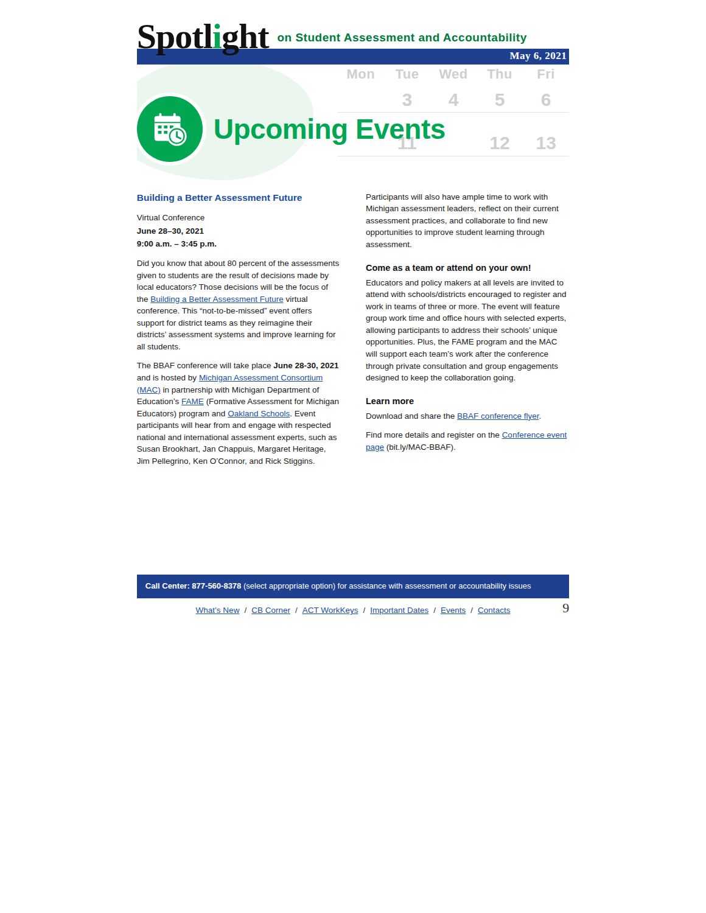Spotlight
on Student Assessment and Accountability
May 6, 2021
Mon Tue Wed Thu Fri
3456
11 1213
Upcoming Events
Building a Better Assessment Future
Virtual Conference
June 28–30, 2021
9:00 a.m. – 3:45 p.m.
Did you know that about 80 percent of the assessments given to students are the result of decisions made by local educators? Those decisions will be the focus of the Building a Better Assessment Future virtual conference. This “not-to-be-missed” event offers support for district teams as they reimagine their districts’ assessment systems and improve learning for all students.
The BBAF conference will take place June 28-30, 2021 and is hosted by Michigan Assessment Consortium (MAC) in partnership with Michigan Department of Education’s FAME (Formative Assessment for Michigan Educators) program and Oakland Schools. Event participants will hear from and engage with respected national and international assessment experts, such as Susan Brookhart, Jan Chappuis, Margaret Heritage, Jim Pellegrino, Ken O’Connor, and Rick Stiggins.
Participants will also have ample time to work with Michigan assessment leaders, reflect on their current assessment practices, and collaborate to find new opportunities to improve student learning through assessment.
Come as a team or attend on your own!
Educators and policy makers at all levels are invited to attend with schools/districts encouraged to register and work in teams of three or more. The event will feature group work time and office hours with selected experts, allowing participants to address their schools’ unique opportunities. Plus, the FAME program and the MAC will support each team’s work after the conference through private consultation and group engagements designed to keep the collaboration going.
Learn more
Download and share the BBAF conference flyer.
Find more details and register on the Conference event page (bit.ly/MAC-BBAF).
Call Center: 877-560-8378 (select appropriate option) for assistance with assessment or accountability issues
What’s New/ CB Corner/ ACT WorkKeys/ Important Dates/ Events/ Contacts 9